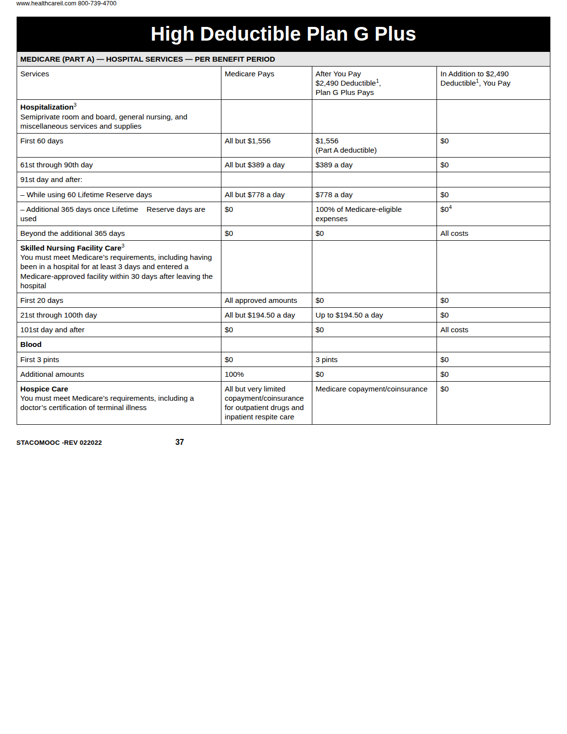www.healthcareil.com 800-739-4700
High Deductible Plan G Plus
| MEDICARE (PART A) — HOSPITAL SERVICES — PER BENEFIT PERIOD |
| Services | Medicare Pays | After You Pay $2,490 Deductible 1 , Plan G Plus Pays | In Addition to $2,490 Deductible 1 , You Pay |
| Hospitalization 3 Semiprivate room and board, general nursing, and miscellaneous services and supplies | | | |
| First 60 days | All but $1,556 | $1,556 (Part A deductible) | $0 |
| 61st through 90th day | All but $389 a day | $389 a day | $0 |
| 91st day and after: | | | |
| – While using 60 Lifetime Reserve days | All but $778 a day | $778 a day | $0 |
| – Additional 365 days once Lifetime Reserve days are used | $0 | 100% of Medicare-eligible expenses | $0 4 |
| Beyond the additional 365 days | $0 | $0 | All costs |
| Skilled Nursing Facility Care 3 You must meet Medicare’s requirements, including having been in a hospital for at least 3 days and entered a Medicare-approved facility within 30 days after leaving the hospital | | | |
| First 20 days | All approved amounts | $0 | $0 |
| 21st through 100th day | All but $194.50 a day | Up to $194.50 a day | $0 |
| 101st day and after | $0 | $0 | All costs |
| Blood | | | |
| First 3 pints | $0 | 3 pints | $0 |
| Additional amounts | 100% | $0 | $0 |
| Hospice Care You must meet Medicare’s requirements, including a doctor’s certification of terminal illness | All but very limited copayment/coinsurance for outpatient drugs and inpatient respite care | Medicare copayment/coinsurance | $0 |
STACOMOOC -REV 022022 37